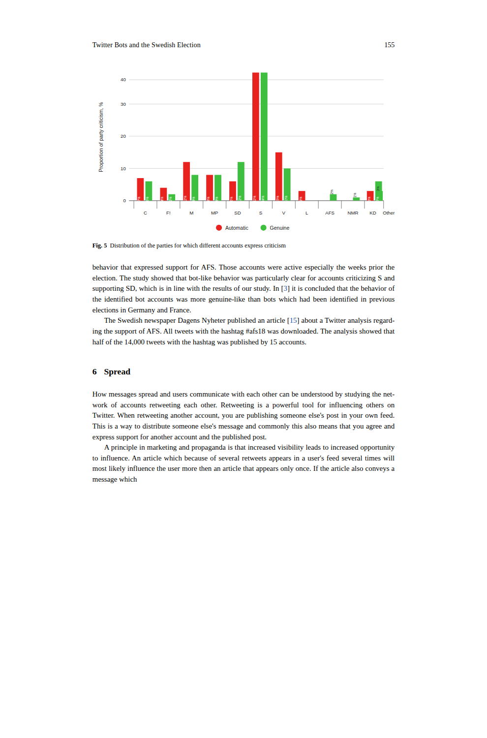Twitter Bots and the Swedish Election 155
Proportion of party criticism, % 0 10 20 30 40 7% 6% 4% 2% 12% 8% 8% 8% 6% 12% 42% 44% 15% 10% 3% 3% 7% 2% 1% 3% C F! M MP SD S V L AFS NMR KD Other Automatic Genuine
Fig. 5 Distribution of the parties for which different accounts express criticism
behavior that expressed support for AFS. Those accounts were active especially the weeks prior the election. The study showed that bot-like behavior was particularly clear for accounts criticizing S and supporting SD, which is in line with the results of our study. In [3] it is concluded that the behavior of the identified bot accounts was more genuine-like than bots which had been identified in previous elections in Germany and France.
The Swedish newspaper Dagens Nyheter published an article [15] about a Twitter analysis regarding the support of AFS. All tweets with the hashtag #afs18 was downloaded. The analysis showed that half of the 14,000 tweets with the hashtag was published by 15 accounts.
6 Spread
How messages spread and users communicate with each other can be understood by studying the network of accounts retweeting each other. Retweeting is a powerful tool for influencing others on Twitter. When retweeting another account, you are publishing someone else's post in your own feed. This is a way to distribute someone else's message and commonly this also means that you agree and express support for another account and the published post.
A principle in marketing and propaganda is that increased visibility leads to increased opportunity to influence. An article which because of several retweets appears in a user's feed several times will most likely influence the user more then an article that appears only once. If the article also conveys a message which